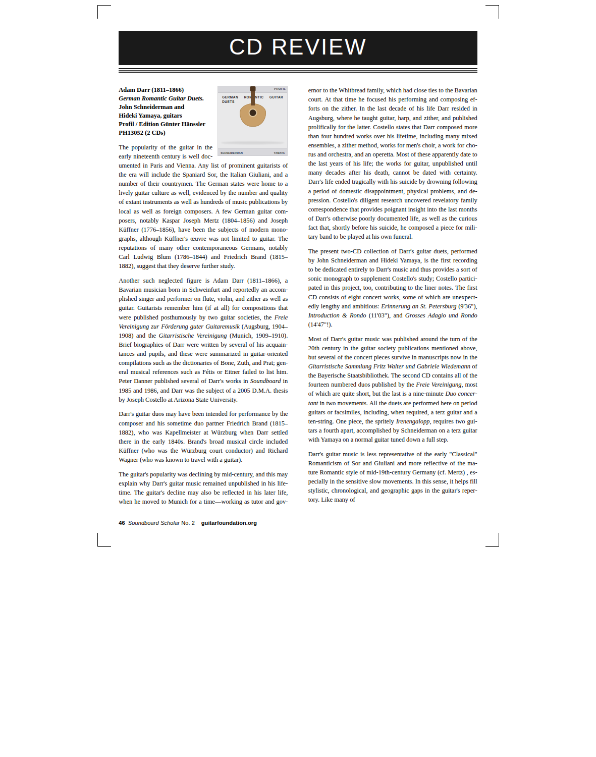CD REVIEW
PROFIL
German Romantic Guitar Duets
Schneiderman Yamaya
Adam Darr (1811–1866)
German Romantic Guitar Duets.
John Schneiderman and
Hideki Yamaya, guitars
Profil / Edition Günter Hänssler
PH13052 (2 CDs)
The popularity of the guitar in the early nineteenth century is well documented in Paris and Vienna. Any list of prominent guitarists of the era will include the Spaniard Sor, the Italian Giuliani, and a number of their countrymen. The German states were home to a lively guitar culture as well, evidenced by the number and quality of extant instruments as well as hundreds of music publications by local as well as foreign composers. A few German guitar composers, notably Kaspar Joseph Mertz (1804–1856) and Joseph Küffner (1776–1856), have been the subjects of modern monographs, although Küffner's œuvre was not limited to guitar. The reputations of many other contemporaneous Germans, notably Carl Ludwig Blum (1786–1844) and Friedrich Brand (1815–1882), suggest that they deserve further study.
Another such neglected figure is Adam Darr (1811–1866), a Bavarian musician born in Schweinfurt and reportedly an accomplished singer and performer on flute, violin, and zither as well as guitar. Guitarists remember him (if at all) for compositions that were published posthumously by two guitar societies, the Freie Vereinigung zur Förderung guter Guitaremusik (Augsburg, 1904–1908) and the Gitarristische Vereinigung (Munich, 1909–1910). Brief biographies of Darr were written by several of his acquaintances and pupils, and these were summarized in guitar-oriented compilations such as the dictionaries of Bone, Zuth, and Prat; general musical references such as Fétis or Eitner failed to list him. Peter Danner published several of Darr's works in Soundboard in 1985 and 1986, and Darr was the subject of a 2005 D.M.A. thesis by Joseph Costello at Arizona State University.
Darr's guitar duos may have been intended for performance by the composer and his sometime duo partner Friedrich Brand (1815–1882), who was Kapellmeister at Würzburg when Darr settled there in the early 1840s. Brand's broad musical circle included Küffner (who was the Würzburg court conductor) and Richard Wagner (who was known to travel with a guitar).
The guitar's popularity was declining by mid-century, and this may explain why Darr's guitar music remained unpublished in his lifetime. The guitar's decline may also be reflected in his later life, when he moved to Munich for a time—working as tutor and governor to the Whitbread family, which had close ties to the Bavarian court. At that time he focused his performing and composing efforts on the zither. In the last decade of his life Darr resided in Augsburg, where he taught guitar, harp, and zither, and published prolifically for the latter. Costello states that Darr composed more than four hundred works over his lifetime, including many mixed ensembles, a zither method, works for men's choir, a work for chorus and orchestra, and an operetta. Most of these apparently date to the last years of his life; the works for guitar, unpublished until many decades after his death, cannot be dated with certainty. Darr's life ended tragically with his suicide by drowning following a period of domestic disappointment, physical problems, and depression. Costello's diligent research uncovered revelatory family correspondence that provides poignant insight into the last months of Darr's otherwise poorly documented life, as well as the curious fact that, shortly before his suicide, he composed a piece for military band to be played at his own funeral.
The present two-CD collection of Darr's guitar duets, performed by John Schneiderman and Hideki Yamaya, is the first recording to be dedicated entirely to Darr's music and thus provides a sort of sonic monograph to supplement Costello's study; Costello participated in this project, too, contributing to the liner notes. The first CD consists of eight concert works, some of which are unexpectedly lengthy and ambitious: Erinnerung an St. Petersburg (9'36"), Introduction & Rondo (11'03"), and Grosses Adagio und Rondo (14'47"!).
Most of Darr's guitar music was published around the turn of the 20th century in the guitar society publications mentioned above, but several of the concert pieces survive in manuscripts now in the Gitarristische Sammlung Fritz Walter und Gabriele Wiedemann of the Bayerische Staatsbibliothek. The second CD contains all of the fourteen numbered duos published by the Freie Vereinigung, most of which are quite short, but the last is a nine-minute Duo concertant in two movements. All the duets are performed here on period guitars or facsimiles, including, when required, a terz guitar and a ten-string. One piece, the spritely Irenengalopp, requires two guitars a fourth apart, accomplished by Schneiderman on a terz guitar with Yamaya on a normal guitar tuned down a full step.
Darr's guitar music is less representative of the early "Classical" Romanticism of Sor and Giuliani and more reflective of the mature Romantic style of mid-19th-century Germany (cf. Mertz) , especially in the sensitive slow movements. In this sense, it helps fill stylistic, chronological, and geographic gaps in the guitar's repertory. Like many of
46 Soundboard Scholar No. 2 guitarfoundation.org